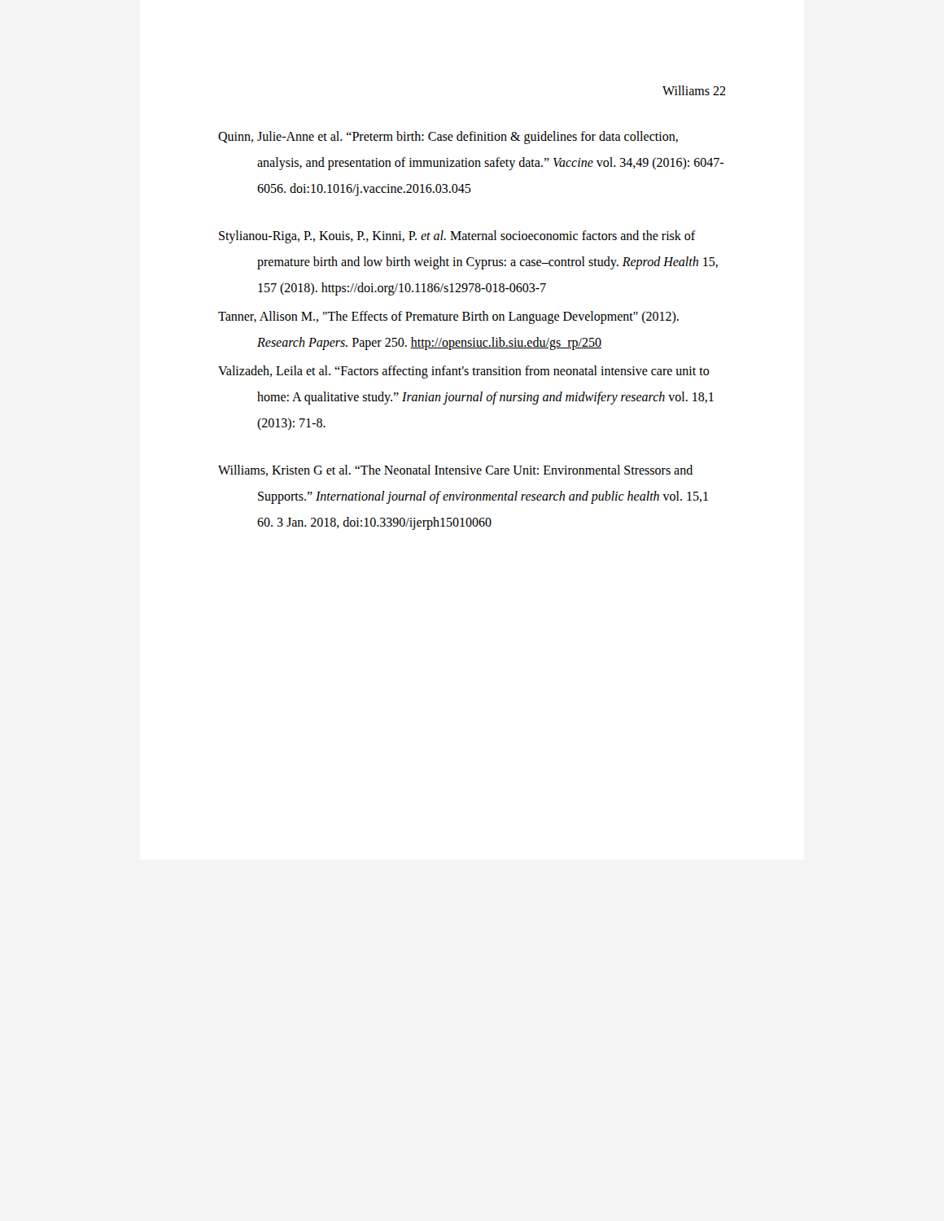Williams 22
Quinn, Julie-Anne et al. “Preterm birth: Case definition & guidelines for data collection, analysis, and presentation of immunization safety data.” Vaccine vol. 34,49 (2016): 6047-6056. doi:10.1016/j.vaccine.2016.03.045
Stylianou-Riga, P., Kouis, P., Kinni, P. et al. Maternal socioeconomic factors and the risk of premature birth and low birth weight in Cyprus: a case–control study. Reprod Health 15, 157 (2018). https://doi.org/10.1186/s12978-018-0603-7
Tanner, Allison M., "The Effects of Premature Birth on Language Development" (2012). Research Papers. Paper 250. http://opensiuc.lib.siu.edu/gs_rp/250
Valizadeh, Leila et al. “Factors affecting infant's transition from neonatal intensive care unit to home: A qualitative study.” Iranian journal of nursing and midwifery research vol. 18,1 (2013): 71-8.
Williams, Kristen G et al. “The Neonatal Intensive Care Unit: Environmental Stressors and Supports.” International journal of environmental research and public health vol. 15,1 60. 3 Jan. 2018, doi:10.3390/ijerph15010060